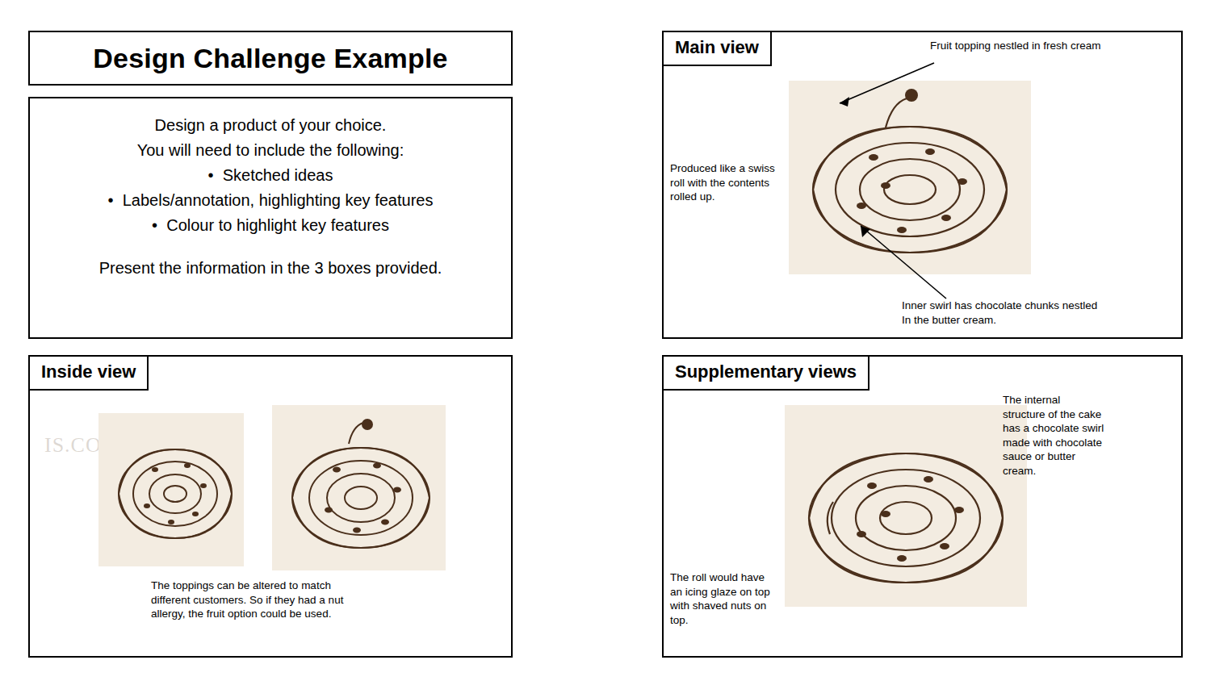Design Challenge Example
Design a product of your choice.
You will need to include the following:
Sketched ideas
Labels/annotation, highlighting key features
Colour to highlight key features
Present the information in the 3 boxes provided.
Inside view
IS.COM
The toppings can be altered to match
different customers. So if they had a nut
allergy, the fruit option could be used.
Main view
Fruit topping nestled in fresh cream
Produced like a swiss
roll with the contents
rolled up.
Inner swirl has chocolate chunks nestled
In the butter cream.
Supplementary views
1S.COM
The internal
structure of the cake
has a chocolate swirl
made with chocolate
sauce or butter
cream.
The roll would have
an icing glaze on top
with shaved nuts on
top.